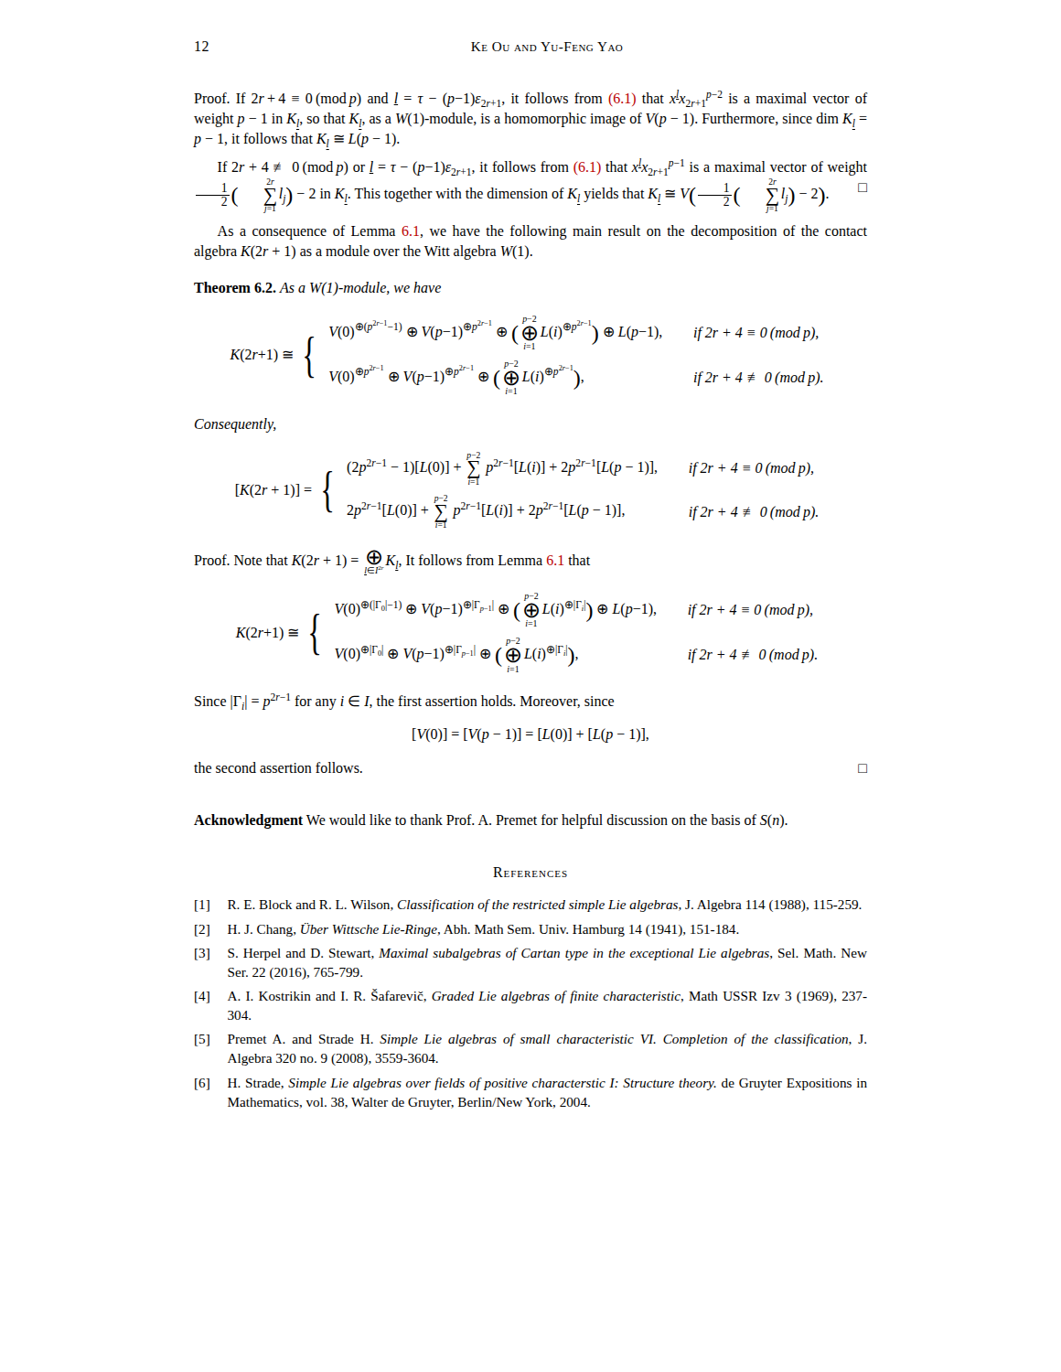12 Ke Ou and Yu-Feng Yao
Proof. If 2r + 4 ≡ 0 (mod p) and l = τ − (p−1)ε2r+1, it follows from (6.1) that xlx2r+1p−2 is a maximal vector of weight p − 1 in Kl, so that Kl, as a W(1)-module, is a homomorphic image of V(p − 1). Furthermore, since dim Kl = p − 1, it follows that Kl ≅ L(p − 1).
If 2r + 4 ≢ 0 (mod p) or l = τ − (p−1)ε2r+1, it follows from (6.1) that xlx2r+1p−1 is a maximal vector of weight 12(2r∑j=1 lj) − 2 in Kl. This together with the dimension of Kl yields that Kl ≅ V(12(2r∑j=1 lj) − 2). □
As a consequence of Lemma 6.1, we have the following main result on the decomposition of the contact algebra K(2r + 1) as a module over the Witt algebra W(1).
Theorem 6.2. As a W(1)-module, we have
K(2r+1) ≅{
| V (0) ⊕( p 2 r −1 −1) ⊕ V ( p −1) ⊕ p 2 r −1 ⊕ ( p −2 ⊕ i =1 L ( i ) ⊕ p 2 r −1 ) ⊕ L ( p −1), | if 2 r + 4 ≡ 0 (mod p ), |
| V (0) ⊕ p 2 r −1 ⊕ V ( p −1) ⊕ p 2 r −1 ⊕ ( p −2 ⊕ i =1 L ( i ) ⊕ p 2 r −1 ) , | if 2 r + 4 ≢ 0 (mod p ). |
Consequently,
[K(2r + 1)] ={
| (2 p 2 r −1 − 1)[ L (0)] + p −2 ∑ i =1 p 2 r −1 [ L ( i )] + 2 p 2 r −1 [ L ( p − 1)], | if 2 r + 4 ≡ 0 (mod p ), |
| 2 p 2 r −1 [ L (0)] + p −2 ∑ i =1 p 2 r −1 [ L ( i )] + 2 p 2 r −1 [ L ( p − 1)], | if 2 r + 4 ≢ 0 (mod p ). |
Proof. Note that K(2r + 1) = ⊕l∈I2r Kl, It follows from Lemma 6.1 that
K(2r+1) ≅{
| V (0) ⊕(/Γ 0 /−1) ⊕ V ( p −1) ⊕/Γ p −1 / ⊕ ( p −2 ⊕ i =1 L ( i ) ⊕/Γ i / ) ⊕ L ( p −1), | if 2 r + 4 ≡ 0 (mod p ), |
| V (0) ⊕/Γ 0 / ⊕ V ( p −1) ⊕/Γ p −1 / ⊕ ( p −2 ⊕ i =1 L ( i ) ⊕/Γ i / ) , | if 2 r + 4 ≢ 0 (mod p ). |
Since |Γi| = p2r−1 for any i ∈ I, the first assertion holds. Moreover, since
[V(0)] = [V(p − 1)] = [L(0)] + [L(p − 1)],
the second assertion follows. □
Acknowledgment We would like to thank Prof. A. Premet for helpful discussion on the basis of S(n).
References
[1] R. E. Block and R. L. Wilson, Classification of the restricted simple Lie algebras, J. Algebra 114 (1988), 115-259.
[2] H. J. Chang, Über Wittsche Lie-Ringe, Abh. Math Sem. Univ. Hamburg 14 (1941), 151-184.
[3] S. Herpel and D. Stewart, Maximal subalgebras of Cartan type in the exceptional Lie algebras, Sel. Math. New Ser. 22 (2016), 765-799.
[4] A. I. Kostrikin and I. R. Šafarevič, Graded Lie algebras of finite characteristic, Math USSR Izv 3 (1969), 237-304.
[5] Premet A. and Strade H. Simple Lie algebras of small characteristic VI. Completion of the classification, J. Algebra 320 no. 9 (2008), 3559-3604.
[6] H. Strade, Simple Lie algebras over fields of positive characterstic I: Structure theory. de Gruyter Expositions in Mathematics, vol. 38, Walter de Gruyter, Berlin/New York, 2004.